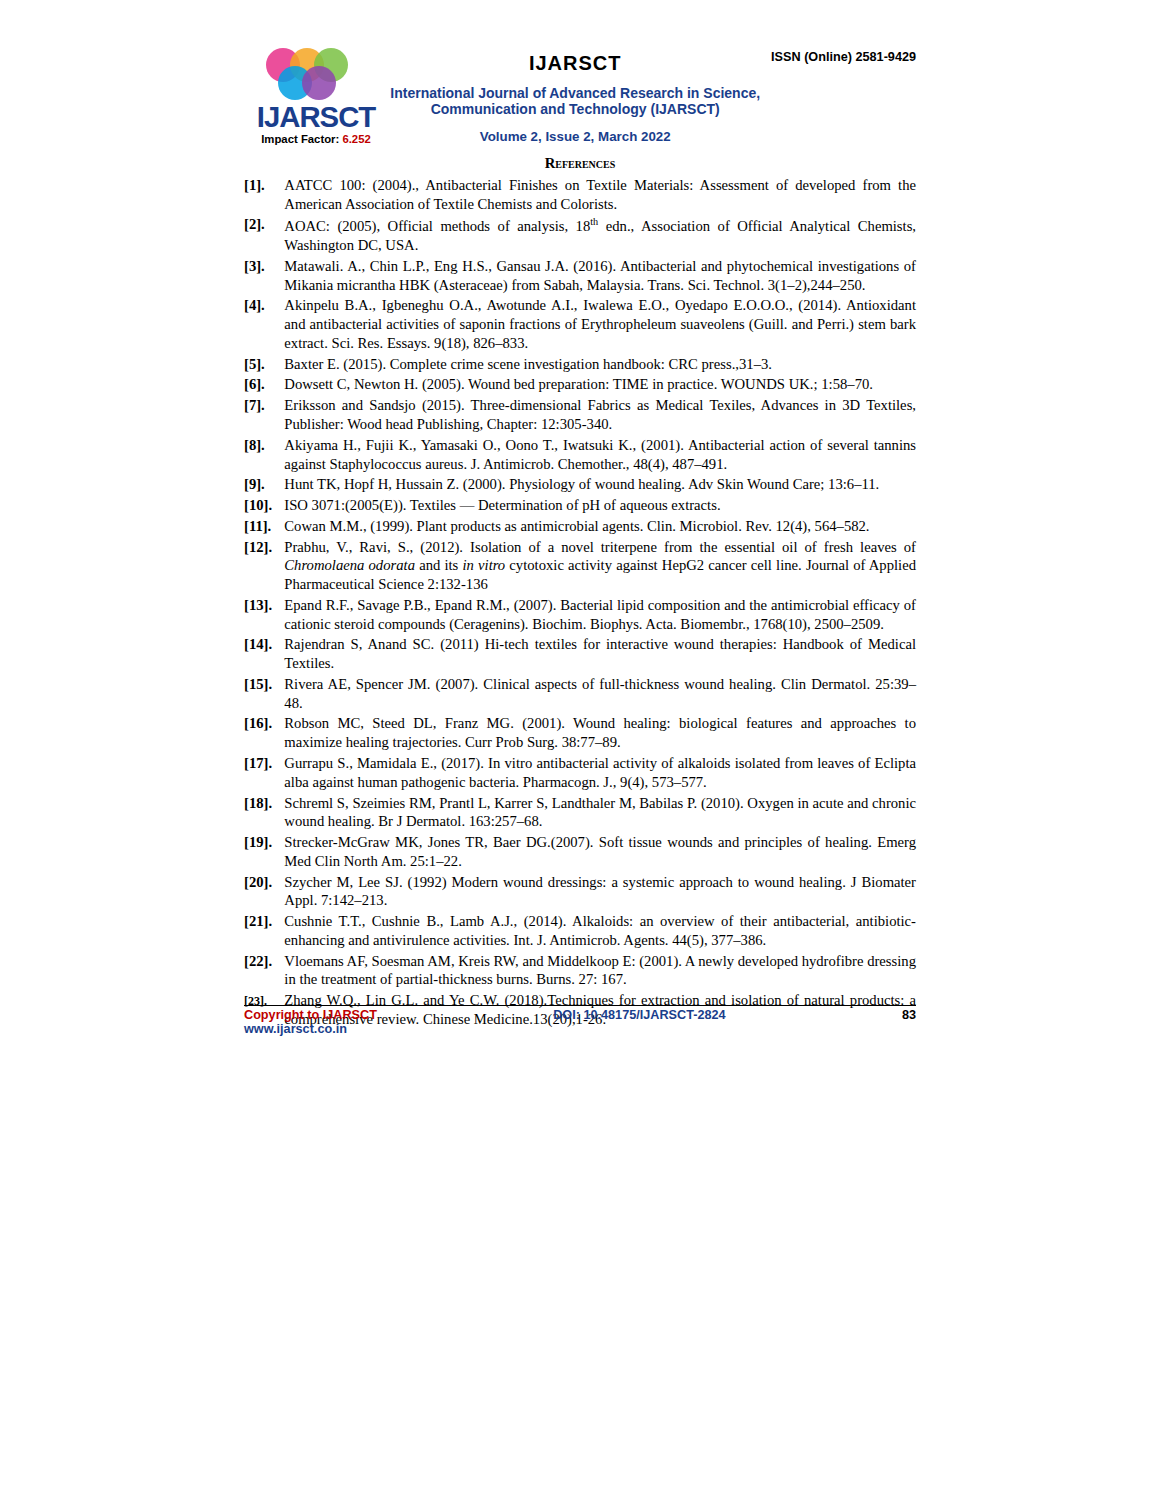IJARSCT
Impact Factor: 6.252
IJARSCT
International Journal of Advanced Research in Science, Communication and Technology (IJARSCT)
Volume 2, Issue 2, March 2022
ISSN (Online) 2581-9429
References
[1]. AATCC 100: (2004)., Antibacterial Finishes on Textile Materials: Assessment of developed from the American Association of Textile Chemists and Colorists.
[2]. AOAC: (2005), Official methods of analysis, 18th edn., Association of Official Analytical Chemists, Washington DC, USA.
[3]. Matawali. A., Chin L.P., Eng H.S., Gansau J.A. (2016). Antibacterial and phytochemical investigations of Mikania micrantha HBK (Asteraceae) from Sabah, Malaysia. Trans. Sci. Technol. 3(1–2),244–250.
[4]. Akinpelu B.A., Igbeneghu O.A., Awotunde A.I., Iwalewa E.O., Oyedapo E.O.O.O., (2014). Antioxidant and antibacterial activities of saponin fractions of Erythropheleum suaveolens (Guill. and Perri.) stem bark extract. Sci. Res. Essays. 9(18), 826–833.
[5]. Baxter E. (2015). Complete crime scene investigation handbook: CRC press.,31–3.
[6]. Dowsett C, Newton H. (2005). Wound bed preparation: TIME in practice. WOUNDS UK.; 1:58–70.
[7]. Eriksson and Sandsjo (2015). Three-dimensional Fabrics as Medical Texiles, Advances in 3D Textiles, Publisher: Wood head Publishing, Chapter: 12:305-340.
[8]. Akiyama H., Fujii K., Yamasaki O., Oono T., Iwatsuki K., (2001). Antibacterial action of several tannins against Staphylococcus aureus. J. Antimicrob. Chemother., 48(4), 487–491.
[9]. Hunt TK, Hopf H, Hussain Z. (2000). Physiology of wound healing. Adv Skin Wound Care; 13:6–11.
[10]. ISO 3071:(2005(E)). Textiles — Determination of pH of aqueous extracts.
[11]. Cowan M.M., (1999). Plant products as antimicrobial agents. Clin. Microbiol. Rev. 12(4), 564–582.
[12]. Prabhu, V., Ravi, S., (2012). Isolation of a novel triterpene from the essential oil of fresh leaves of Chromolaena odorata and its in vitro cytotoxic activity against HepG2 cancer cell line. Journal of Applied Pharmaceutical Science 2:132-136
[13]. Epand R.F., Savage P.B., Epand R.M., (2007). Bacterial lipid composition and the antimicrobial efficacy of cationic steroid compounds (Ceragenins). Biochim. Biophys. Acta. Biomembr., 1768(10), 2500–2509.
[14]. Rajendran S, Anand SC. (2011) Hi-tech textiles for interactive wound therapies: Handbook of Medical Textiles.
[15]. Rivera AE, Spencer JM. (2007). Clinical aspects of full-thickness wound healing. Clin Dermatol. 25:39–48.
[16]. Robson MC, Steed DL, Franz MG. (2001). Wound healing: biological features and approaches to maximize healing trajectories. Curr Prob Surg. 38:77–89.
[17]. Gurrapu S., Mamidala E., (2017). In vitro antibacterial activity of alkaloids isolated from leaves of Eclipta alba against human pathogenic bacteria. Pharmacogn. J., 9(4), 573–577.
[18]. Schreml S, Szeimies RM, Prantl L, Karrer S, Landthaler M, Babilas P. (2010). Oxygen in acute and chronic wound healing. Br J Dermatol. 163:257–68.
[19]. Strecker-McGraw MK, Jones TR, Baer DG.(2007). Soft tissue wounds and principles of healing. Emerg Med Clin North Am. 25:1–22.
[20]. Szycher M, Lee SJ. (1992) Modern wound dressings: a systemic approach to wound healing. J Biomater Appl. 7:142–213.
[21]. Cushnie T.T., Cushnie B., Lamb A.J., (2014). Alkaloids: an overview of their antibacterial, antibiotic-enhancing and antivirulence activities. Int. J. Antimicrob. Agents. 44(5), 377–386.
[22]. Vloemans AF, Soesman AM, Kreis RW, and Middelkoop E: (2001). A newly developed hydrofibre dressing in the treatment of partial-thickness burns. Burns. 27: 167.
[23]. Zhang W.Q., Lin G.L. and Ye C.W. (2018).Techniques for extraction and isolation of natural products: a comprehensive review. Chinese Medicine.13(20),1-26.
Copyright to IJARSCTwww.ijarsct.co.in
DOI: 10.48175/IJARSCT-2824
83